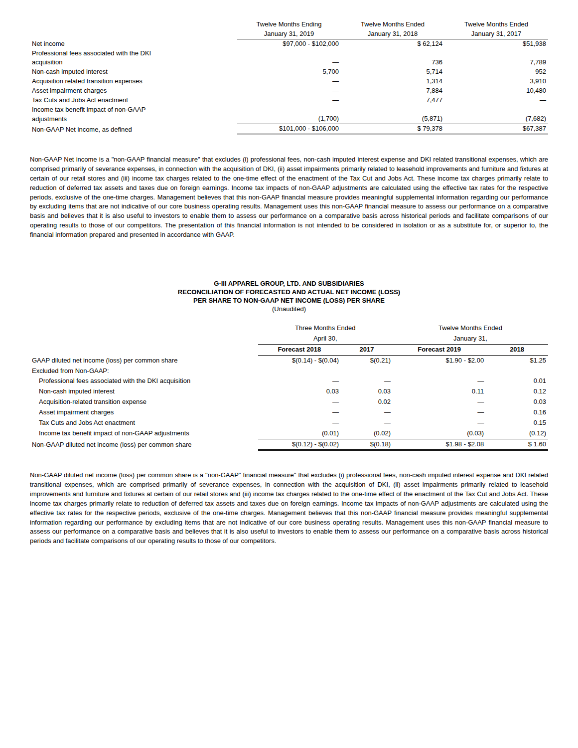| | Twelve Months Ending | Twelve Months Ended | Twelve Months Ended |
| | January 31, 2019 | January 31, 2018 | January 31, 2017 |
| Net income | $97,000 - $102,000 | $ 62,124 | $51,938 |
| Professional fees associated with the DKI | | | |
| acquisition | — | 736 | 7,789 |
| Non-cash imputed interest | 5,700 | 5,714 | 952 |
| Acquisition related transition expenses | — | 1,314 | 3,910 |
| Asset impairment charges | — | 7,884 | 10,480 |
| Tax Cuts and Jobs Act enactment | — | 7,477 | — |
| Income tax benefit impact of non-GAAP | | | |
| adjustments | (1,700) | (5,871) | (7,682) |
| Non-GAAP Net income, as defined | $101,000 - $106,000 | $ 79,378 | $67,387 |
Non-GAAP Net income is a "non-GAAP financial measure" that excludes (i) professional fees, non-cash imputed interest expense and DKI related transitional expenses, which are comprised primarily of severance expenses, in connection with the acquisition of DKI, (ii) asset impairments primarily related to leasehold improvements and furniture and fixtures at certain of our retail stores and (iii) income tax charges related to the one-time effect of the enactment of the Tax Cut and Jobs Act. These income tax charges primarily relate to reduction of deferred tax assets and taxes due on foreign earnings. Income tax impacts of non-GAAP adjustments are calculated using the effective tax rates for the respective periods, exclusive of the one-time charges. Management believes that this non-GAAP financial measure provides meaningful supplemental information regarding our performance by excluding items that are not indicative of our core business operating results. Management uses this non-GAAP financial measure to assess our performance on a comparative basis and believes that it is also useful to investors to enable them to assess our performance on a comparative basis across historical periods and facilitate comparisons of our operating results to those of our competitors. The presentation of this financial information is not intended to be considered in isolation or as a substitute for, or superior to, the financial information prepared and presented in accordance with GAAP.
G-III APPAREL GROUP, LTD. AND SUBSIDIARIES
RECONCILIATION OF FORECASTED AND ACTUAL NET INCOME (LOSS)
PER SHARE TO NON-GAAP NET INCOME (LOSS) PER SHARE
(Unaudited)
| | Three Months Ended | Twelve Months Ended |
| | April 30, | January 31, |
| | Forecast 2018 | 2017 | Forecast 2019 | 2018 |
| GAAP diluted net income (loss) per common share | $(0.14) - $(0.04) | $(0.21) | $1.90 - $2.00 | $1.25 |
| Excluded from Non-GAAP: | | | | |
| Professional fees associated with the DKI acquisition | — | — | — | 0.01 |
| Non-cash imputed interest | 0.03 | 0.03 | 0.11 | 0.12 |
| Acquisition-related transition expense | — | 0.02 | — | 0.03 |
| Asset impairment charges | — | — | — | 0.16 |
| Tax Cuts and Jobs Act enactment | — | — | — | 0.15 |
| Income tax benefit impact of non-GAAP adjustments | (0.01) | (0.02) | (0.03) | (0.12) |
| Non-GAAP diluted net income (loss) per common share | $(0.12) - $(0.02) | $(0.18) | $1.98 - $2.08 | $ 1.60 |
Non-GAAP diluted net income (loss) per common share is a "non-GAAP" financial measure" that excludes (i) professional fees, non-cash imputed interest expense and DKI related transitional expenses, which are comprised primarily of severance expenses, in connection with the acquisition of DKI, (ii) asset impairments primarily related to leasehold improvements and furniture and fixtures at certain of our retail stores and (iii) income tax charges related to the one-time effect of the enactment of the Tax Cut and Jobs Act. These income tax charges primarily relate to reduction of deferred tax assets and taxes due on foreign earnings. Income tax impacts of non-GAAP adjustments are calculated using the effective tax rates for the respective periods, exclusive of the one-time charges. Management believes that this non-GAAP financial measure provides meaningful supplemental information regarding our performance by excluding items that are not indicative of our core business operating results. Management uses this non-GAAP financial measure to assess our performance on a comparative basis and believes that it is also useful to investors to enable them to assess our performance on a comparative basis across historical periods and facilitate comparisons of our operating results to those of our competitors.